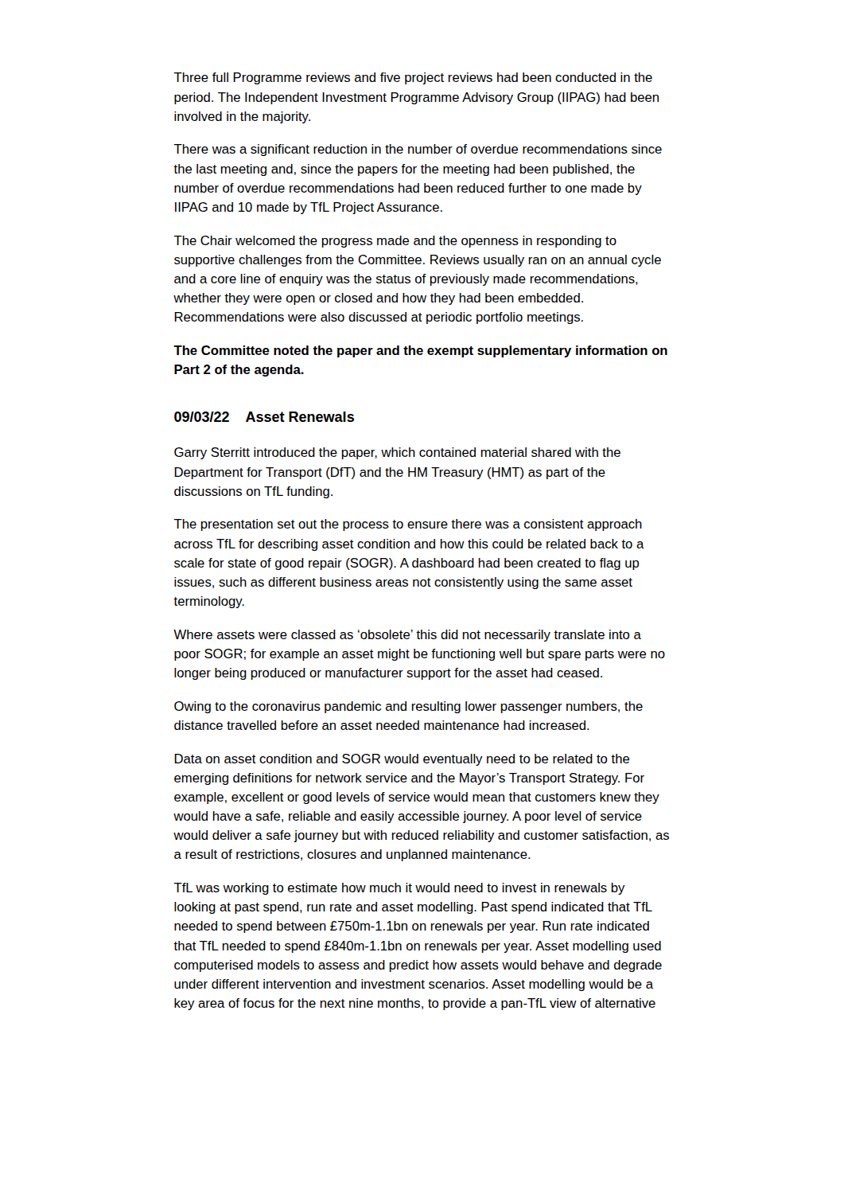Three full Programme reviews and five project reviews had been conducted in the period. The Independent Investment Programme Advisory Group (IIPAG) had been involved in the majority.
There was a significant reduction in the number of overdue recommendations since the last meeting and, since the papers for the meeting had been published, the number of overdue recommendations had been reduced further to one made by IIPAG and 10 made by TfL Project Assurance.
The Chair welcomed the progress made and the openness in responding to supportive challenges from the Committee. Reviews usually ran on an annual cycle and a core line of enquiry was the status of previously made recommendations, whether they were open or closed and how they had been embedded. Recommendations were also discussed at periodic portfolio meetings.
The Committee noted the paper and the exempt supplementary information on Part 2 of the agenda.
09/03/22 Asset Renewals
Garry Sterritt introduced the paper, which contained material shared with the Department for Transport (DfT) and the HM Treasury (HMT) as part of the discussions on TfL funding.
The presentation set out the process to ensure there was a consistent approach across TfL for describing asset condition and how this could be related back to a scale for state of good repair (SOGR). A dashboard had been created to flag up issues, such as different business areas not consistently using the same asset terminology.
Where assets were classed as ‘obsolete’ this did not necessarily translate into a poor SOGR; for example an asset might be functioning well but spare parts were no longer being produced or manufacturer support for the asset had ceased.
Owing to the coronavirus pandemic and resulting lower passenger numbers, the distance travelled before an asset needed maintenance had increased.
Data on asset condition and SOGR would eventually need to be related to the emerging definitions for network service and the Mayor’s Transport Strategy. For example, excellent or good levels of service would mean that customers knew they would have a safe, reliable and easily accessible journey. A poor level of service would deliver a safe journey but with reduced reliability and customer satisfaction, as a result of restrictions, closures and unplanned maintenance.
TfL was working to estimate how much it would need to invest in renewals by looking at past spend, run rate and asset modelling. Past spend indicated that TfL needed to spend between £750m-1.1bn on renewals per year. Run rate indicated that TfL needed to spend £840m-1.1bn on renewals per year. Asset modelling used computerised models to assess and predict how assets would behave and degrade under different intervention and investment scenarios. Asset modelling would be a key area of focus for the next nine months, to provide a pan-TfL view of alternative